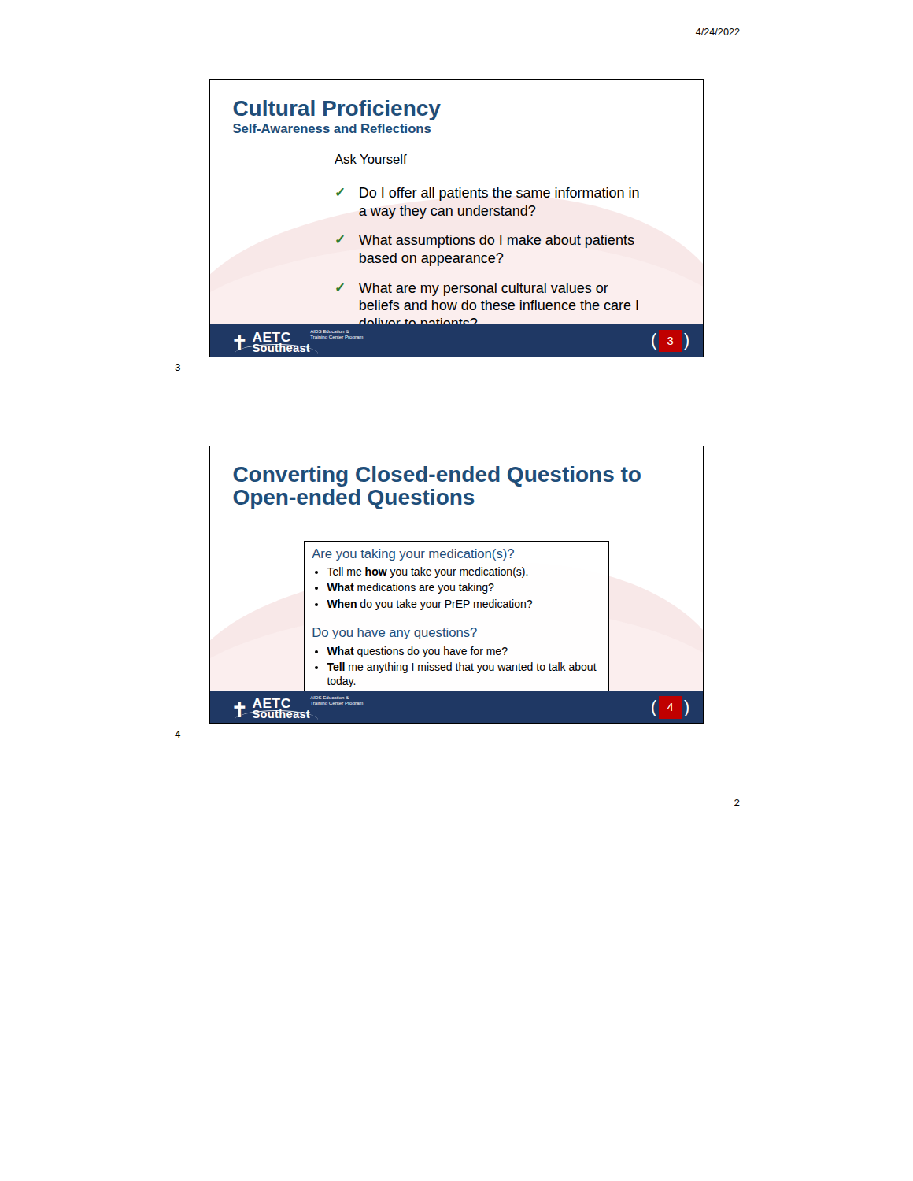4/24/2022
Cultural Proficiency
Self-Awareness and Reflections
Ask Yourself
Do I offer all patients the same information in a way they can understand?
What assumptions do I make about patients based on appearance?
What are my personal cultural values or beliefs and how do these influence the care I deliver to patients?
✝ AETC Southeast AIDS Education &
Training Center Program
(3)
3
Converting Closed-ended Questions to Open-ended Questions
Are you taking your medication(s)?
Tell me how you take your medication(s).
What medications are you taking?
When do you take your PrEP medication?
Do you have any questions?
What questions do you have for me?
Tell me anything I missed that you wanted to talk about today.
How will you use the information we talked about today?
✝ AETC Southeast AIDS Education &
Training Center Program
(4)
4
2